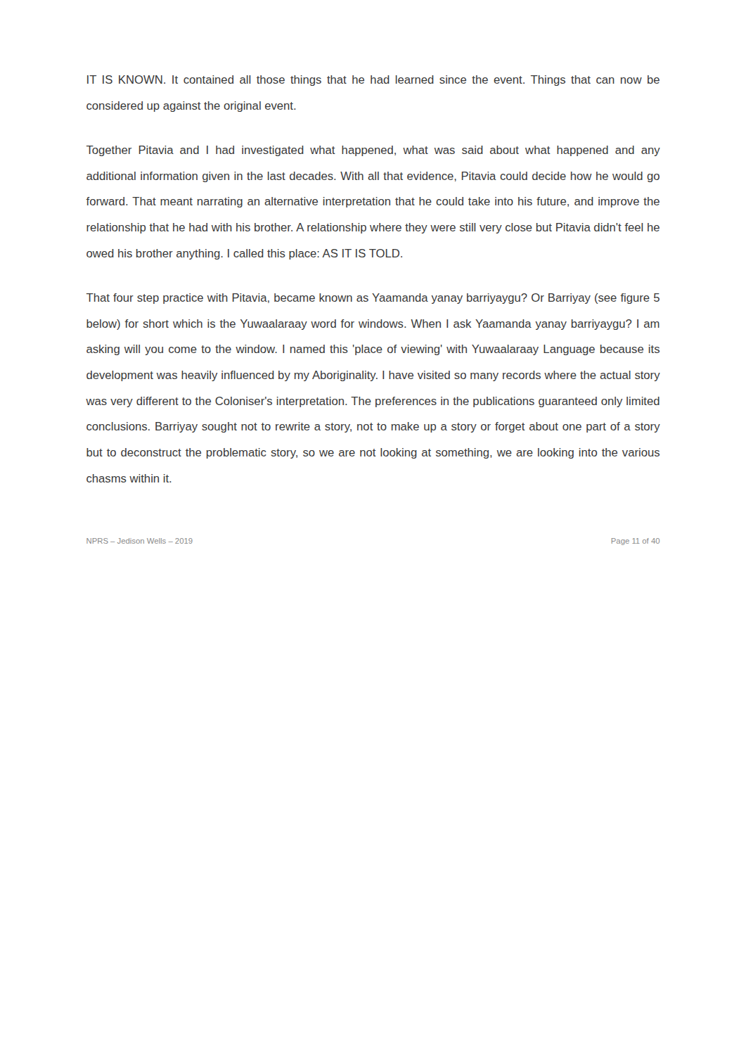IT IS KNOWN. It contained all those things that he had learned since the event. Things that can now be considered up against the original event.
Together Pitavia and I had investigated what happened, what was said about what happened and any additional information given in the last decades. With all that evidence, Pitavia could decide how he would go forward. That meant narrating an alternative interpretation that he could take into his future, and improve the relationship that he had with his brother. A relationship where they were still very close but Pitavia didn't feel he owed his brother anything. I called this place: AS IT IS TOLD.
That four step practice with Pitavia, became known as Yaamanda yanay barriyaygu? Or Barriyay (see figure 5 below) for short which is the Yuwaalaraay word for windows. When I ask Yaamanda yanay barriyaygu? I am asking will you come to the window. I named this 'place of viewing' with Yuwaalaraay Language because its development was heavily influenced by my Aboriginality. I have visited so many records where the actual story was very different to the Coloniser's interpretation. The preferences in the publications guaranteed only limited conclusions. Barriyay sought not to rewrite a story, not to make up a story or forget about one part of a story but to deconstruct the problematic story, so we are not looking at something, we are looking into the various chasms within it.
NPRS – Jedison Wells – 2019 Page 11 of 40